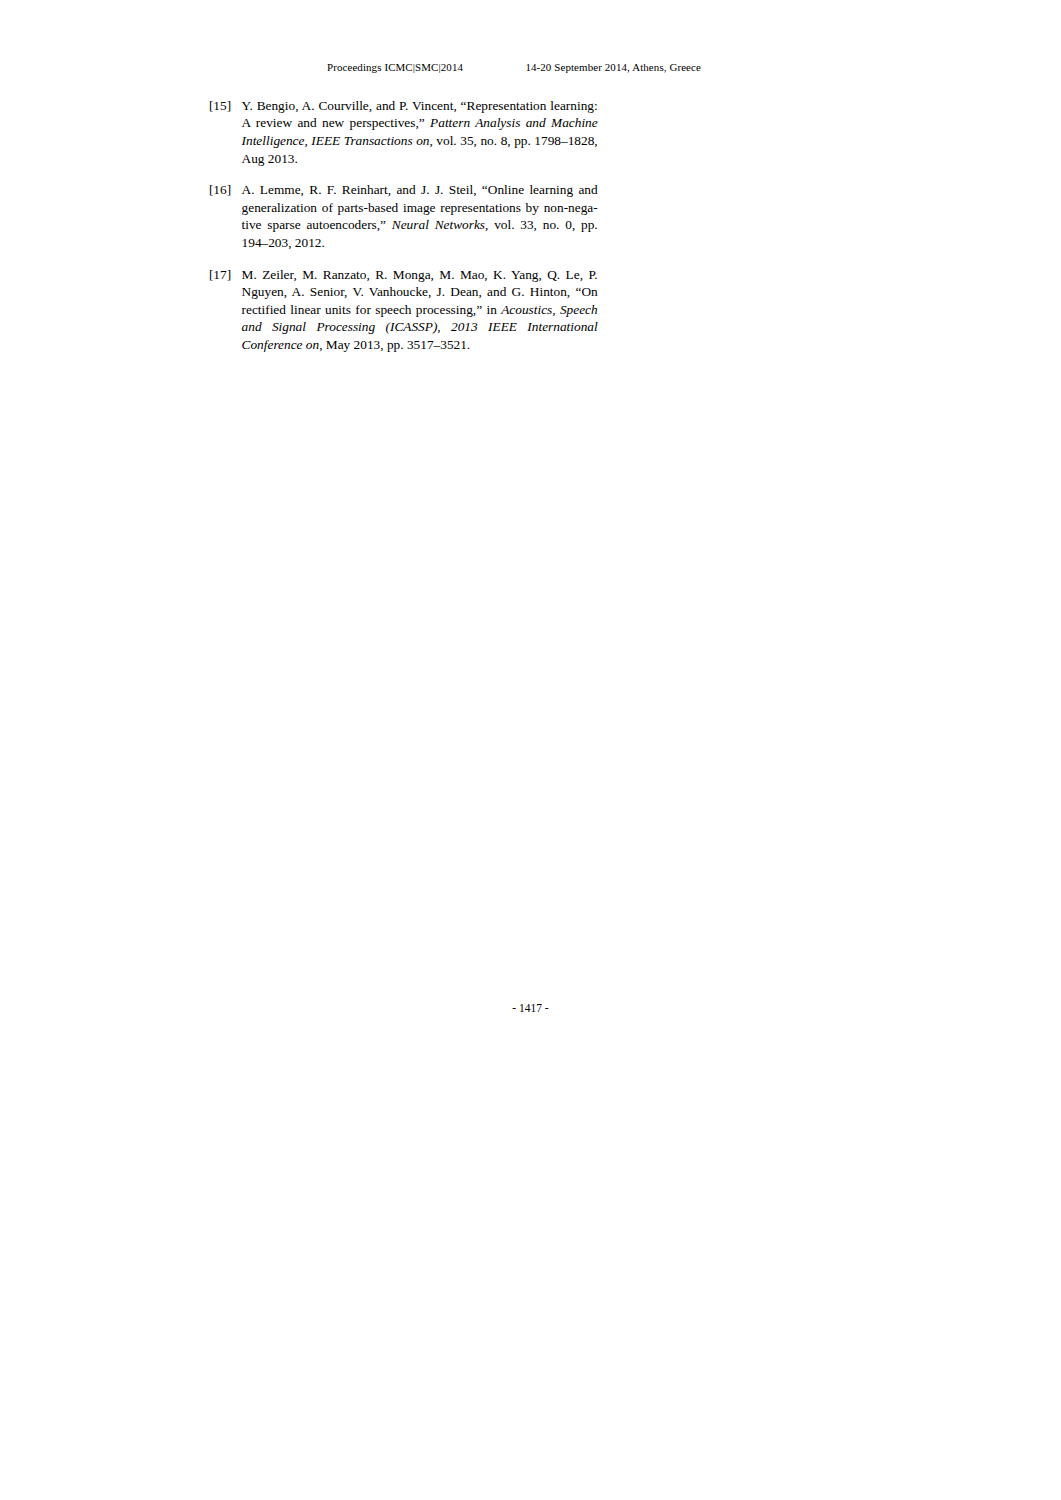Proceedings ICMC|SMC|2014 14-20 September 2014, Athens, Greece
[15] Y. Bengio, A. Courville, and P. Vincent, “Representation learning: A review and new perspectives,” Pattern Analysis and Machine Intelligence, IEEE Transactions on, vol. 35, no. 8, pp. 1798–1828, Aug 2013.
[16] A. Lemme, R. F. Reinhart, and J. J. Steil, “Online learning and generalization of parts-based image representations by non-negative sparse autoencoders,” Neural Networks, vol. 33, no. 0, pp. 194–203, 2012.
[17] M. Zeiler, M. Ranzato, R. Monga, M. Mao, K. Yang, Q. Le, P. Nguyen, A. Senior, V. Vanhoucke, J. Dean, and G. Hinton, “On rectified linear units for speech processing,” in Acoustics, Speech and Signal Processing (ICASSP), 2013 IEEE International Conference on, May 2013, pp. 3517–3521.
- 1417 -